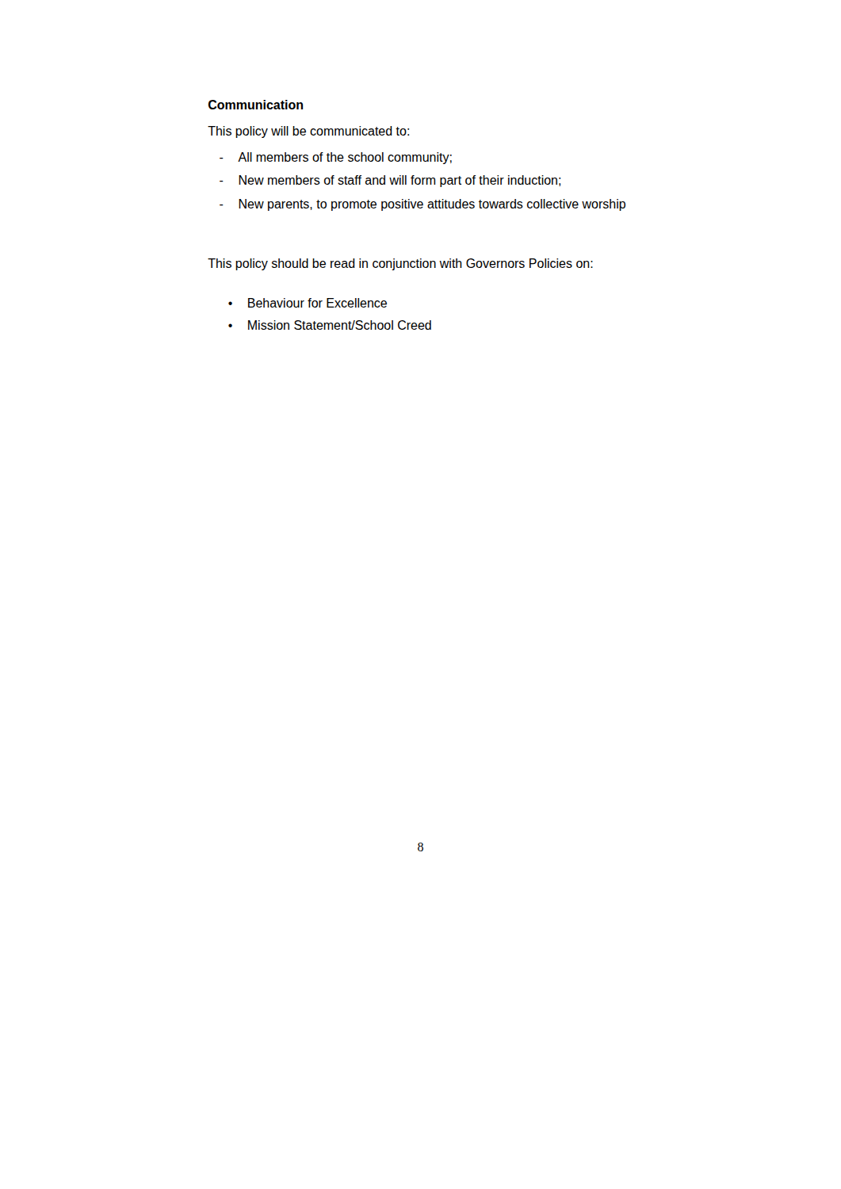Communication
This policy will be communicated to:
All members of the school community;
New members of staff and will form part of their induction;
New parents, to promote positive attitudes towards collective worship
This policy should be read in conjunction with Governors Policies on:
Behaviour for Excellence
Mission Statement/School Creed
8